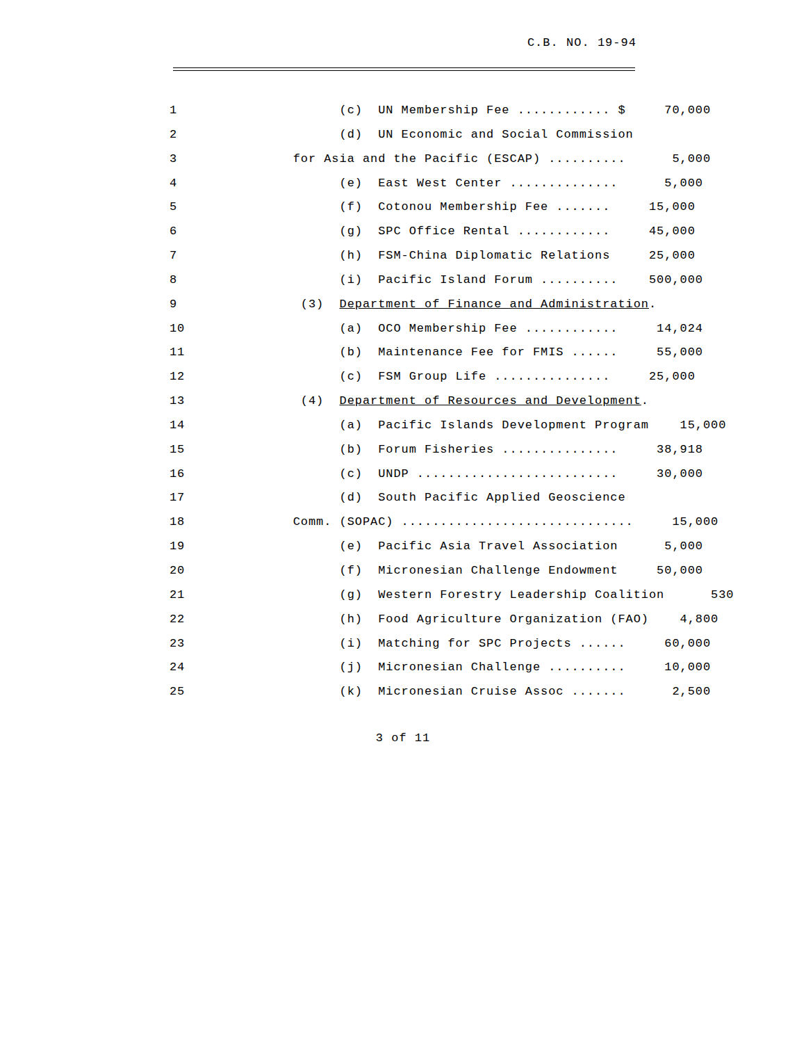C.B. NO. 19-94
| 1 | (c) UN Membership Fee ............ $ 70,000 |
| 2 | (d) UN Economic and Social Commission |
| 3 | for Asia and the Pacific (ESCAP) .......... 5,000 |
| 4 | (e) East West Center .............. 5,000 |
| 5 | (f) Cotonou Membership Fee ....... 15,000 |
| 6 | (g) SPC Office Rental ............ 45,000 |
| 7 | (h) FSM-China Diplomatic Relations 25,000 |
| 8 | (i) Pacific Island Forum .......... 500,000 |
| 9 | (3) Department of Finance and Administration . |
| 10 | (a) OCO Membership Fee ............ 14,024 |
| 11 | (b) Maintenance Fee for FMIS ...... 55,000 |
| 12 | (c) FSM Group Life ............... 25,000 |
| 13 | (4) Department of Resources and Development . |
| 14 | (a) Pacific Islands Development Program 15,000 |
| 15 | (b) Forum Fisheries ............... 38,918 |
| 16 | (c) UNDP .......................... 30,000 |
| 17 | (d) South Pacific Applied Geoscience |
| 18 | Comm. (SOPAC) .............................. 15,000 |
| 19 | (e) Pacific Asia Travel Association 5,000 |
| 20 | (f) Micronesian Challenge Endowment 50,000 |
| 21 | (g) Western Forestry Leadership Coalition 530 |
| 22 | (h) Food Agriculture Organization (FAO) 4,800 |
| 23 | (i) Matching for SPC Projects ...... 60,000 |
| 24 | (j) Micronesian Challenge .......... 10,000 |
| 25 | (k) Micronesian Cruise Assoc ....... 2,500 |
3 of 11